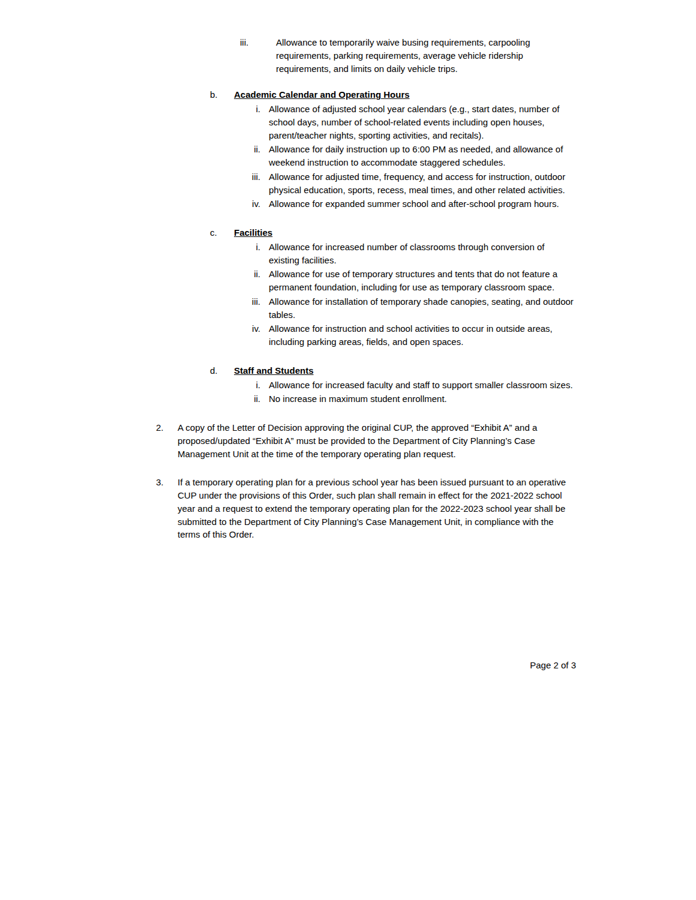iii.
Allowance to temporarily waive busing requirements, carpooling requirements, parking requirements, average vehicle ridership requirements, and limits on daily vehicle trips.
b.
Academic Calendar and Operating Hours
i. Allowance of adjusted school year calendars (e.g., start dates, number of school days, number of school-related events including open houses, parent/teacher nights, sporting activities, and recitals).
ii. Allowance for daily instruction up to 6:00 PM as needed, and allowance of weekend instruction to accommodate staggered schedules.
iii. Allowance for adjusted time, frequency, and access for instruction, outdoor physical education, sports, recess, meal times, and other related activities.
iv. Allowance for expanded summer school and after-school program hours.
c.
Facilities
i. Allowance for increased number of classrooms through conversion of existing facilities.
ii. Allowance for use of temporary structures and tents that do not feature a permanent foundation, including for use as temporary classroom space.
iii. Allowance for installation of temporary shade canopies, seating, and outdoor tables.
iv. Allowance for instruction and school activities to occur in outside areas, including parking areas, fields, and open spaces.
d.
Staff and Students
i. Allowance for increased faculty and staff to support smaller classroom sizes.
ii. No increase in maximum student enrollment.
2.
A copy of the Letter of Decision approving the original CUP, the approved “Exhibit A” and a proposed/updated “Exhibit A” must be provided to the Department of City Planning’s Case Management Unit at the time of the temporary operating plan request.
3.
If a temporary operating plan for a previous school year has been issued pursuant to an operative CUP under the provisions of this Order, such plan shall remain in effect for the 2021-2022 school year and a request to extend the temporary operating plan for the 2022-2023 school year shall be submitted to the Department of City Planning’s Case Management Unit, in compliance with the terms of this Order.
Page 2 of 3